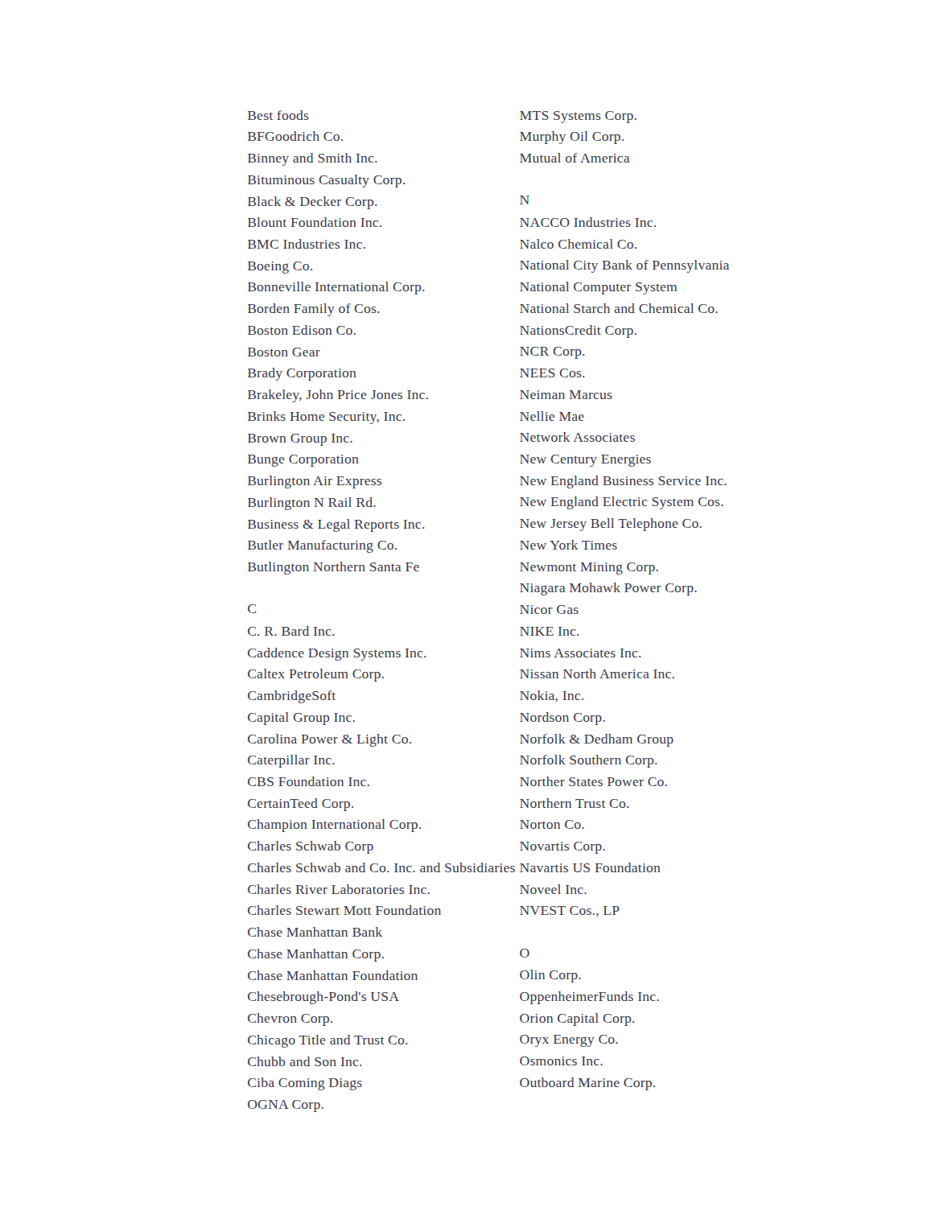Best foods
BFGoodrich Co.
Binney and Smith Inc.
Bituminous Casualty Corp.
Black & Decker Corp.
Blount Foundation Inc.
BMC Industries Inc.
Boeing Co.
Bonneville International Corp.
Borden Family of Cos.
Boston Edison Co.
Boston Gear
Brady Corporation
Brakeley, John Price Jones Inc.
Brinks Home Security, Inc.
Brown Group Inc.
Bunge Corporation
Burlington Air Express
Burlington N Rail Rd.
Business & Legal Reports Inc.
Butler Manufacturing Co.
Butlington Northern Santa Fe
C
C. R. Bard Inc.
Caddence Design Systems Inc.
Caltex Petroleum Corp.
CambridgeSoft
Capital Group Inc.
Carolina Power & Light Co.
Caterpillar Inc.
CBS Foundation Inc.
CertainTeed Corp.
Champion International Corp.
Charles Schwab Corp
Charles Schwab and Co. Inc. and Subsidiaries
Charles River Laboratories Inc.
Charles Stewart Mott Foundation
Chase Manhattan Bank
Chase Manhattan Corp.
Chase Manhattan Foundation
Chesebrough-Pond's USA
Chevron Corp.
Chicago Title and Trust Co.
Chubb and Son Inc.
Ciba Coming Diags
OGNA Corp.
MTS Systems Corp.
Murphy Oil Corp.
Mutual of America
N
NACCO Industries Inc.
Nalco Chemical Co.
National City Bank of Pennsylvania
National Computer System
National Starch and Chemical Co.
NationsCredit Corp.
NCR Corp.
NEES Cos.
Neiman Marcus
Nellie Mae
Network Associates
New Century Energies
New England Business Service Inc.
New England Electric System Cos.
New Jersey Bell Telephone Co.
New York Times
Newmont Mining Corp.
Niagara Mohawk Power Corp.
Nicor Gas
NIKE Inc.
Nims Associates Inc.
Nissan North America Inc.
Nokia, Inc.
Nordson Corp.
Norfolk & Dedham Group
Norfolk Southern Corp.
Norther States Power Co.
Northern Trust Co.
Norton Co.
Novartis Corp.
Navartis US Foundation
Noveel Inc.
NVEST Cos., LP
O
Olin Corp.
OppenheimerFunds Inc.
Orion Capital Corp.
Oryx Energy Co.
Osmonics Inc.
Outboard Marine Corp.